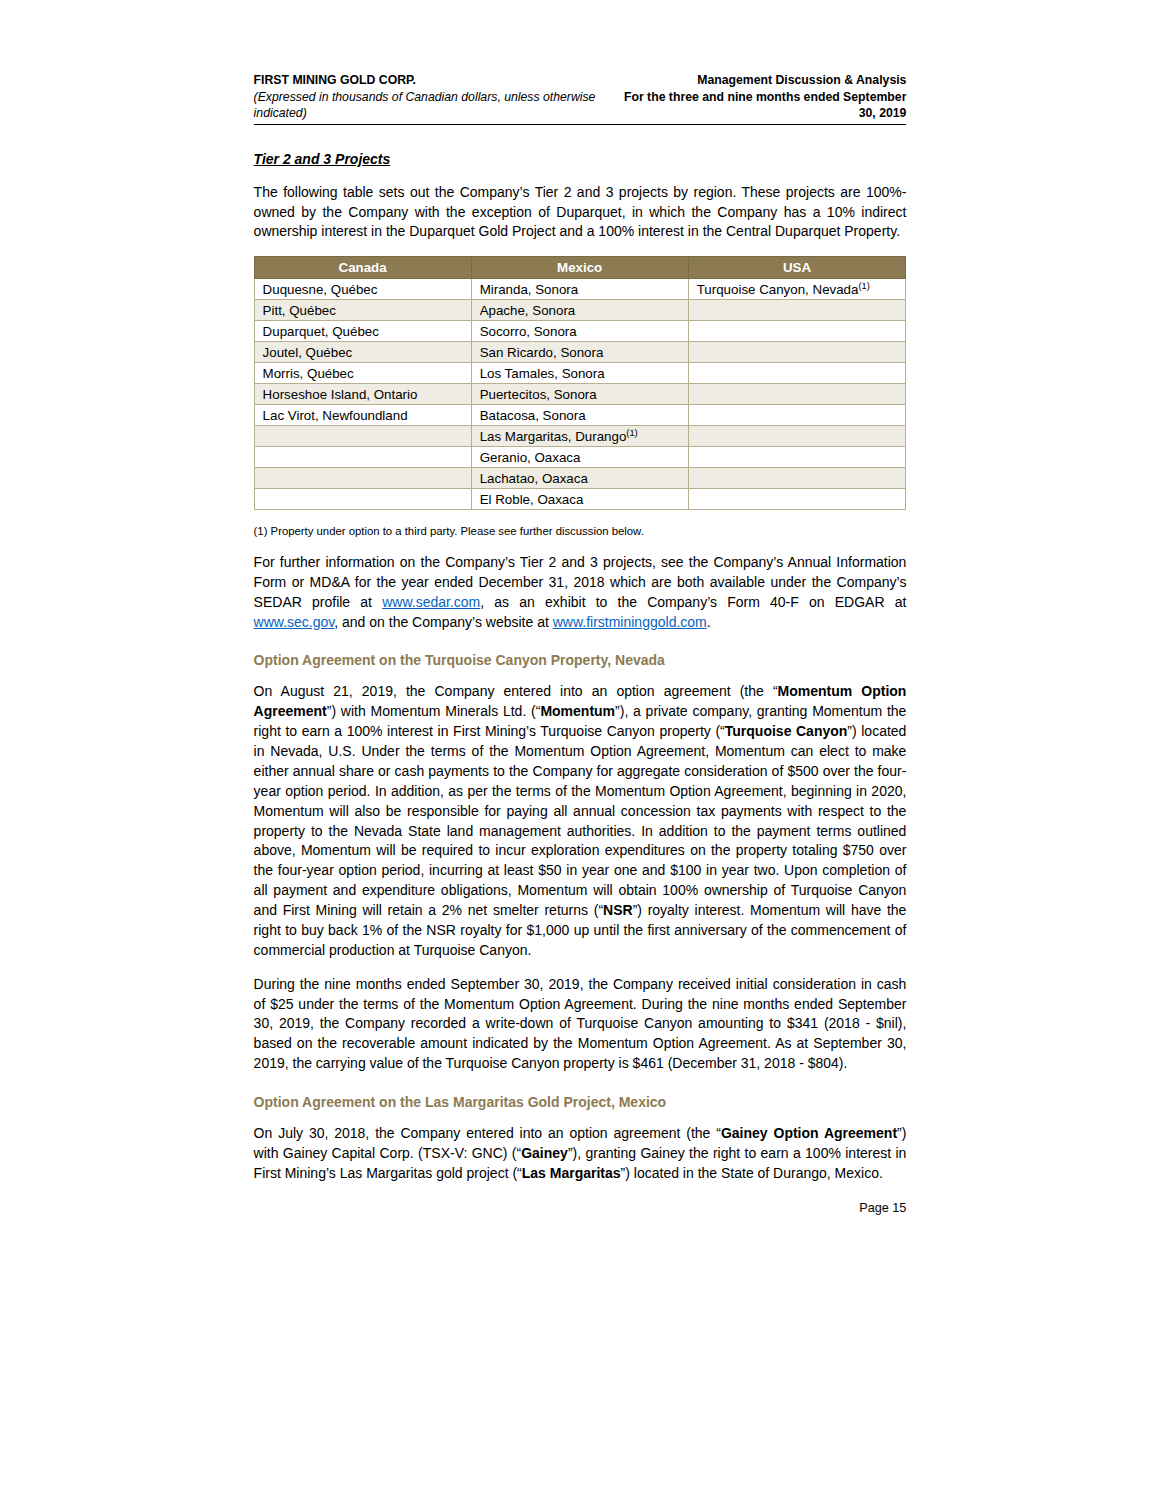FIRST MINING GOLD CORP.
(Expressed in thousands of Canadian dollars, unless otherwise indicated)
Management Discussion & Analysis
For the three and nine months ended September 30, 2019
Tier 2 and 3 Projects
The following table sets out the Company’s Tier 2 and 3 projects by region. These projects are 100%-owned by the Company with the exception of Duparquet, in which the Company has a 10% indirect ownership interest in the Duparquet Gold Project and a 100% interest in the Central Duparquet Property.
| Canada | Mexico | USA |
| --- | --- | --- |
| Duquesne, Québec | Miranda, Sonora | Turquoise Canyon, Nevada (1) |
| Pitt, Québec | Apache, Sonora | |
| Duparquet, Québec | Socorro, Sonora | |
| Joutel, Québec | San Ricardo, Sonora | |
| Morris, Québec | Los Tamales, Sonora | |
| Horseshoe Island, Ontario | Puertecitos, Sonora | |
| Lac Virot, Newfoundland | Batacosa, Sonora | |
| | Las Margaritas, Durango (1) | |
| | Geranio, Oaxaca | |
| | Lachatao, Oaxaca | |
| | El Roble, Oaxaca | |
(1) Property under option to a third party. Please see further discussion below.
For further information on the Company’s Tier 2 and 3 projects, see the Company’s Annual Information Form or MD&A for the year ended December 31, 2018 which are both available under the Company’s SEDAR profile at www.sedar.com, as an exhibit to the Company’s Form 40-F on EDGAR at www.sec.gov, and on the Company’s website at www.firstmininggold.com.
Option Agreement on the Turquoise Canyon Property, Nevada
On August 21, 2019, the Company entered into an option agreement (the “Momentum Option Agreement”) with Momentum Minerals Ltd. (“Momentum”), a private company, granting Momentum the right to earn a 100% interest in First Mining’s Turquoise Canyon property (“Turquoise Canyon”) located in Nevada, U.S. Under the terms of the Momentum Option Agreement, Momentum can elect to make either annual share or cash payments to the Company for aggregate consideration of $500 over the four-year option period. In addition, as per the terms of the Momentum Option Agreement, beginning in 2020, Momentum will also be responsible for paying all annual concession tax payments with respect to the property to the Nevada State land management authorities. In addition to the payment terms outlined above, Momentum will be required to incur exploration expenditures on the property totaling $750 over the four-year option period, incurring at least $50 in year one and $100 in year two. Upon completion of all payment and expenditure obligations, Momentum will obtain 100% ownership of Turquoise Canyon and First Mining will retain a 2% net smelter returns (“NSR”) royalty interest. Momentum will have the right to buy back 1% of the NSR royalty for $1,000 up until the first anniversary of the commencement of commercial production at Turquoise Canyon.
During the nine months ended September 30, 2019, the Company received initial consideration in cash of $25 under the terms of the Momentum Option Agreement. During the nine months ended September 30, 2019, the Company recorded a write-down of Turquoise Canyon amounting to $341 (2018 - $nil), based on the recoverable amount indicated by the Momentum Option Agreement. As at September 30, 2019, the carrying value of the Turquoise Canyon property is $461 (December 31, 2018 - $804).
Option Agreement on the Las Margaritas Gold Project, Mexico
On July 30, 2018, the Company entered into an option agreement (the “Gainey Option Agreement”) with Gainey Capital Corp. (TSX-V: GNC) (“Gainey”), granting Gainey the right to earn a 100% interest in First Mining’s Las Margaritas gold project (“Las Margaritas”) located in the State of Durango, Mexico.
Page 15